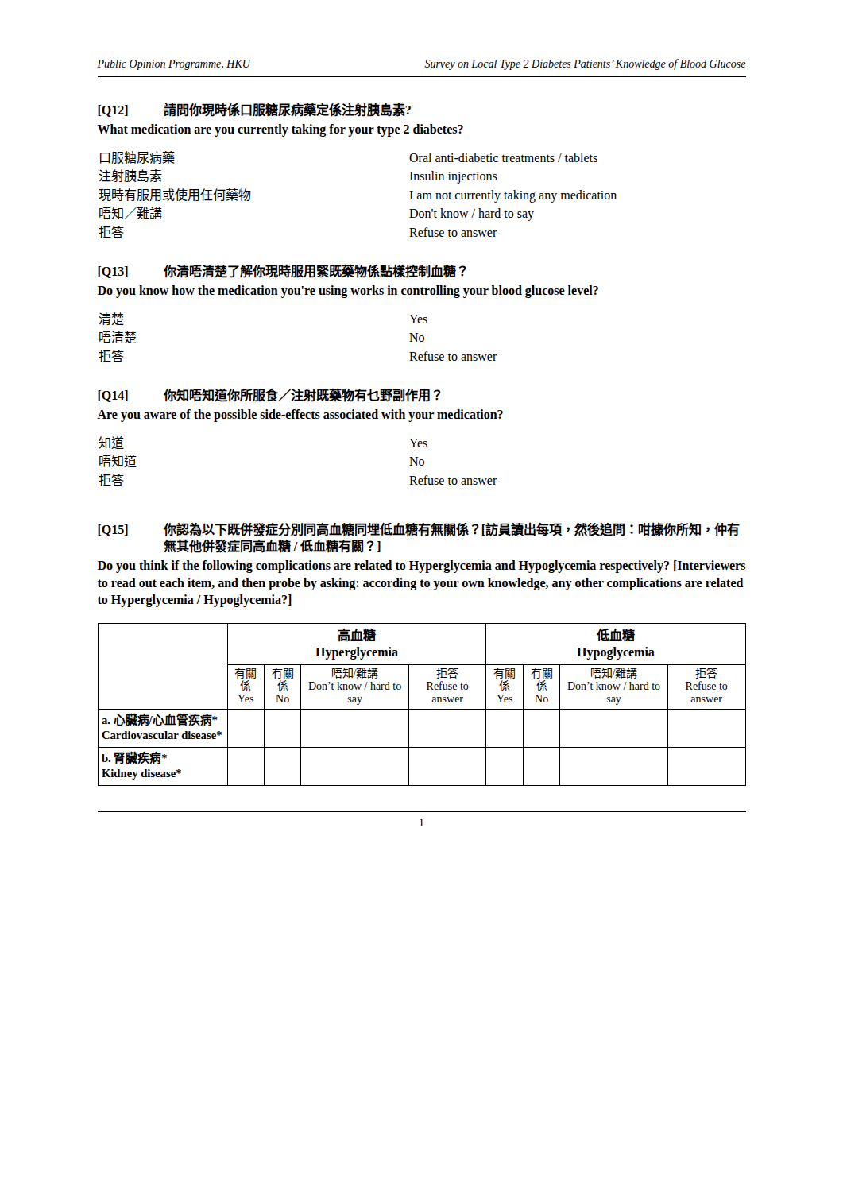Public Opinion Programme, HKU
Survey on Local Type 2 Diabetes Patients’ Knowledge of Blood Glucose
[Q12] 請問你現時係口服糖尿病藥定係注射胰島素?
What medication are you currently taking for your type 2 diabetes?
口服糖尿病藥
注射胰島素
現時有服用或使用任何藥物
唔知／難講
拒答
Oral anti-diabetic treatments / tablets
Insulin injections
I am not currently taking any medication
Don't know / hard to say
Refuse to answer
[Q13] 你清唔清楚了解你現時服用緊既藥物係點樣控制血糖？
Do you know how the medication you're using works in controlling your blood glucose level?
清楚
唔清楚
拒答
Yes
No
Refuse to answer
[Q14] 你知唔知道你所服食／注射既藥物有乜野副作用？
Are you aware of the possible side-effects associated with your medication?
知道
唔知道
拒答
Yes
No
Refuse to answer
[Q15] 你認為以下既併發症分別同高血糖同埋低血糖有無關係？[訪員讀出每項，然後追問：咁據你所知，仲有無其他併發症同高血糖 / 低血糖有關？]
Do you think if the following complications are related to Hyperglycemia and Hypoglycemia respectively? [Interviewers to read out each item, and then probe by asking: according to your own knowledge, any other complications are related to Hyperglycemia / Hypoglycemia?]
| | 高血糖 Hyperglycemia | 低血糖 Hypoglycemia |
| --- | --- | --- |
| 有關係 Yes | 冇關係 No | 唔知/難講 Don’t know / hard to say | 拒答 Refuse to answer | 有關係 Yes | 冇關係 No | 唔知/難講 Don’t know / hard to say | 拒答 Refuse to answer |
| a. 心臟病/心血管疾病* Cardiovascular disease* | | | | | | | | |
| b. 腎臟疾病* Kidney disease* | | | | | | | | |
1